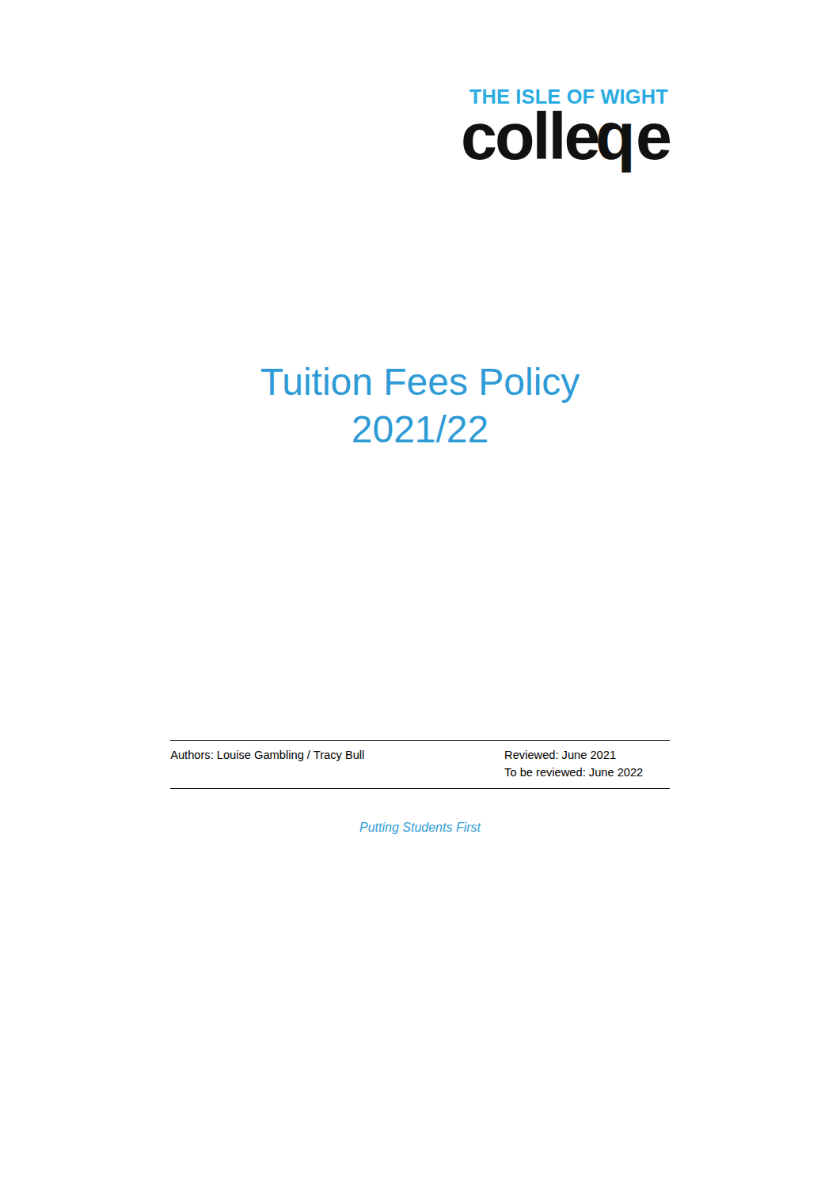THE ISLE OF WIGHT
collepe
Tuition Fees Policy
2021/22
Authors: Louise Gambling / Tracy Bull
Reviewed: June 2021
To be reviewed: June 2022
Putting Students First